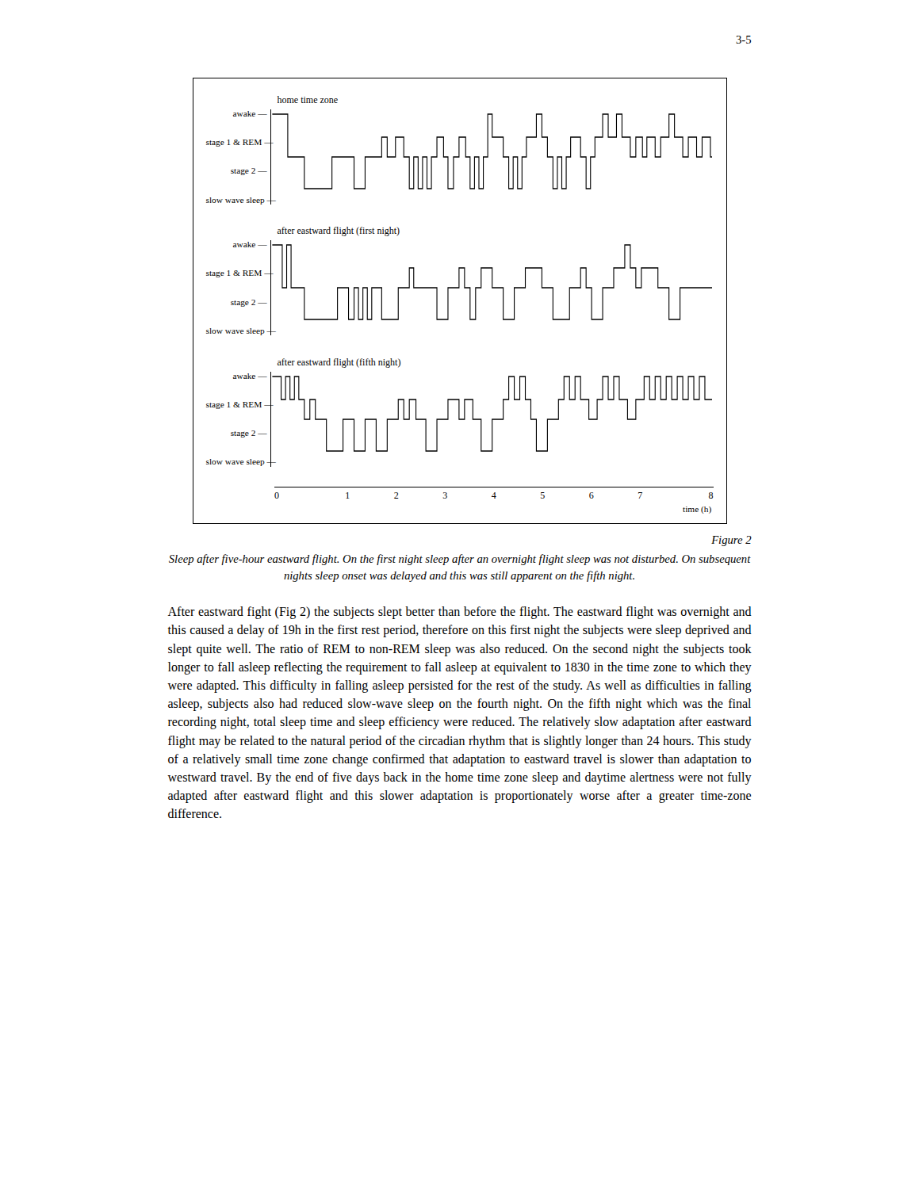3-5
home time zone
awake — stage 1 & REM — stage 2 — slow wave sleep —
after eastward flight (first night)
awake — stage 1 & REM — stage 2 — slow wave sleep —
after eastward flight (fifth night)
awake — stage 1 & REM — stage 2 — slow wave sleep —
012345678
time (h)
Figure 2
Sleep after five-hour eastward flight. On the first night sleep after an overnight flight sleep was not disturbed. On subsequent nights sleep onset was delayed and this was still apparent on the fifth night.
After eastward fight (Fig 2) the subjects slept better than before the flight. The eastward flight was overnight and this caused a delay of 19h in the first rest period, therefore on this first night the subjects were sleep deprived and slept quite well. The ratio of REM to non-REM sleep was also reduced. On the second night the subjects took longer to fall asleep reflecting the requirement to fall asleep at equivalent to 1830 in the time zone to which they were adapted. This difficulty in falling asleep persisted for the rest of the study. As well as difficulties in falling asleep, subjects also had reduced slow-wave sleep on the fourth night. On the fifth night which was the final recording night, total sleep time and sleep efficiency were reduced. The relatively slow adaptation after eastward flight may be related to the natural period of the circadian rhythm that is slightly longer than 24 hours. This study of a relatively small time zone change confirmed that adaptation to eastward travel is slower than adaptation to westward travel. By the end of five days back in the home time zone sleep and daytime alertness were not fully adapted after eastward flight and this slower adaptation is proportionately worse after a greater time-zone difference.